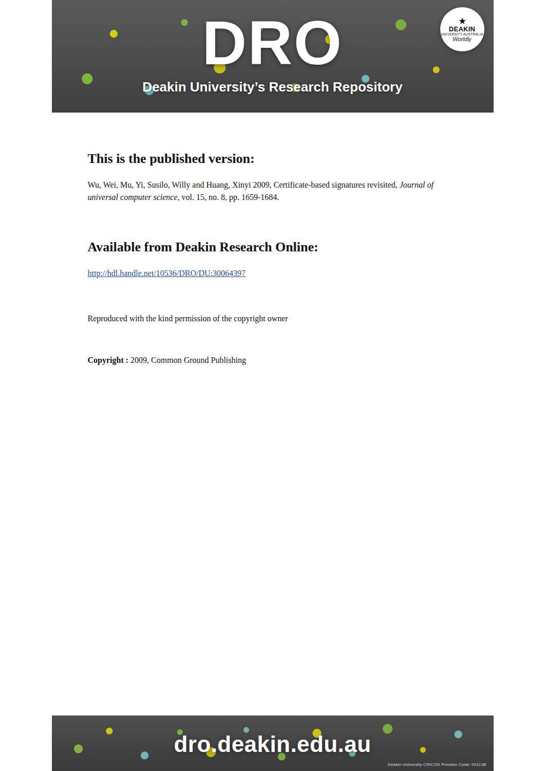★ DEAKIN University Australia Worldly
DRO
Deakin University’s Research Repository
This is the published version:
Wu, Wei, Mu, Yi, Susilo, Willy and Huang, Xinyi 2009, Certificate-based signatures revisited, Journal of universal computer science, vol. 15, no. 8, pp. 1659-1684.
Available from Deakin Research Online:
http://hdl.handle.net/10536/DRO/DU:30064397
Reproduced with the kind permission of the copyright owner
Copyright : 2009, Common Ground Publishing
dro.deakin.edu.au
Deakin University CRICOS Provider Code: 00113B